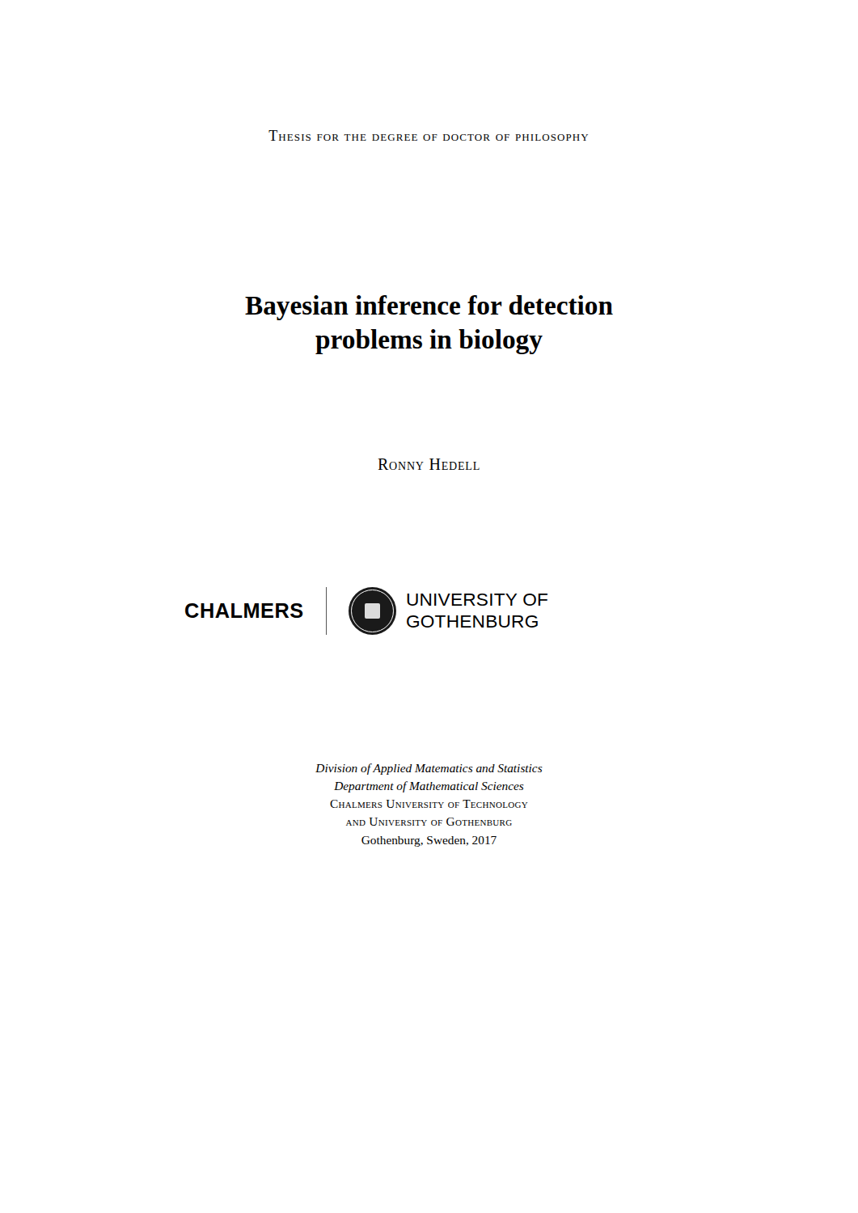Thesis for the degree of doctor of philosophy
Bayesian inference for detection
problems in biology
Ronny Hedell
CHALMERS
UNIVERSITY OF GOTHENBURG
Division of Applied Matematics and Statistics
Department of Mathematical Sciences
Chalmers University of Technology
and University of Gothenburg
Gothenburg, Sweden, 2017